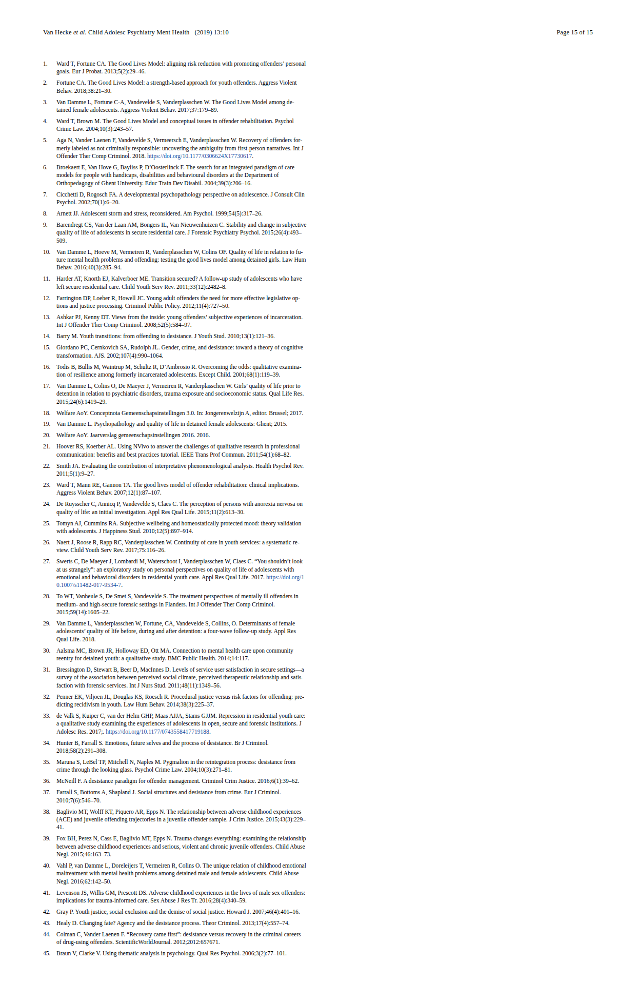Van Hecke et al. Child Adolesc Psychiatry Ment Health(2019) 13:10
Page 15 of 15
Ward T, Fortune CA. The Good Lives Model: aligning risk reduction with promoting offenders’ personal goals. Eur J Probat. 2013;5(2):29–46.
Fortune CA. The Good Lives Model: a strength-based approach for youth offenders. Aggress Violent Behav. 2018;38:21–30.
Van Damme L, Fortune C-A, Vandevelde S, Vanderplasschen W. The Good Lives Model among detained female adolescents. Aggress Violent Behav. 2017;37:179–89.
Ward T, Brown M. The Good Lives Model and conceptual issues in offender rehabilitation. Psychol Crime Law. 2004;10(3):243–57.
Aga N, Vander Laenen F, Vandevelde S, Vermeersch E, Vanderplasschen W. Recovery of offenders formerly labeled as not criminally responsible: uncovering the ambiguity from first-person narratives. Int J Offender Ther Comp Criminol. 2018. https://doi.org/10.1177/0306624X17730617.
Broekaert E, Van Hove G, Bayliss P, D’Oosterlinck F. The search for an integrated paradigm of care models for people with handicaps, disabilities and behavioural disorders at the Department of Orthopedagogy of Ghent University. Educ Train Dev Disabil. 2004;39(3):206–16.
Cicchetti D, Rogosch FA. A developmental psychopathology perspective on adolescence. J Consult Clin Psychol. 2002;70(1):6–20.
Arnett JJ. Adolescent storm and stress, reconsidered. Am Psychol. 1999;54(5):317–26.
Barendregt CS, Van der Laan AM, Bongers IL, Van Nieuwenhuizen C. Stability and change in subjective quality of life of adolescents in secure residential care. J Forensic Psychiatry Psychol. 2015;26(4):493–509.
Van Damme L, Hoeve M, Vermeiren R, Vanderplasschen W, Colins OF. Quality of life in relation to future mental health problems and offending: testing the good lives model among detained girls. Law Hum Behav. 2016;40(3):285–94.
Harder AT, Knorth EJ, Kalverboer ME. Transition secured? A follow-up study of adolescents who have left secure residential care. Child Youth Serv Rev. 2011;33(12):2482–8.
Farrington DP, Loeber R, Howell JC. Young adult offenders the need for more effective legislative options and justice processing. Criminol Public Policy. 2012;11(4):727–50.
Ashkar PJ, Kenny DT. Views from the inside: young offenders’ subjective experiences of incarceration. Int J Offender Ther Comp Criminol. 2008;52(5):584–97.
Barry M. Youth transitions: from offending to desistance. J Youth Stud. 2010;13(1):121–36.
Giordano PC, Cernkovich SA, Rudolph JL. Gender, crime, and desistance: toward a theory of cognitive transformation. AJS. 2002;107(4):990–1064.
Todis B, Bullis M, Waintrup M, Schultz R, D’Ambrosio R. Overcoming the odds: qualitative examination of resilience among formerly incarcerated adolescents. Except Child. 2001;68(1):119–39.
Van Damme L, Colins O, De Maeyer J, Vermeiren R, Vanderplasschen W. Girls’ quality of life prior to detention in relation to psychiatric disorders, trauma exposure and socioeconomic status. Qual Life Res. 2015;24(6):1419–29.
Welfare AoY. Conceptnota Gemeenschapsinstellingen 3.0. In: Jongerenwelzijn A, editor. Brussel; 2017.
Van Damme L. Psychopathology and quality of life in detained female adolescents: Ghent; 2015.
Welfare AoY. Jaarverslag gemeenschapsinstellingen 2016. 2016.
Hoover RS, Koerber AL. Using NVivo to answer the challenges of qualitative research in professional communication: benefits and best practices tutorial. IEEE Trans Prof Commun. 2011;54(1):68–82.
Smith JA. Evaluating the contribution of interpretative phenomenological analysis. Health Psychol Rev. 2011;5(1):9–27.
Ward T, Mann RE, Gannon TA. The good lives model of offender rehabilitation: clinical implications. Aggress Violent Behav. 2007;12(1):87–107.
De Ruysscher C, Annicq P, Vandevelde S, Claes C. The perception of persons with anorexia nervosa on quality of life: an initial investigation. Appl Res Qual Life. 2015;11(2):613–30.
Tomyn AJ, Cummins RA. Subjective wellbeing and homeostatically protected mood: theory validation with adolescents. J Happiness Stud. 2010;12(5):897–914.
Naert J, Roose R, Rapp RC, Vanderplasschen W. Continuity of care in youth services: a systematic review. Child Youth Serv Rev. 2017;75:116–26.
Swerts C, De Maeyer J, Lombardi M, Waterschoot I, Vanderplasschen W, Claes C. “You shouldn’t look at us strangely”: an exploratory study on personal perspectives on quality of life of adolescents with emotional and behavioral disorders in residential youth care. Appl Res Qual Life. 2017. https://doi.org/10.1007/s11482-017-9534-7.
To WT, Vanheule S, De Smet S, Vandevelde S. The treatment perspectives of mentally ill offenders in medium- and high-secure forensic settings in Flanders. Int J Offender Ther Comp Criminol. 2015;59(14):1605–22.
Van Damme L, Vanderplasschen W, Fortune, CA, Vandevelde S, Collins, O. Determinants of female adolescents’ quality of life before, during and after detention: a four-wave follow-up study. Appl Res Qual Life. 2018.
Aalsma MC, Brown JR, Holloway ED, Ott MA. Connection to mental health care upon community reentry for detained youth: a qualitative study. BMC Public Health. 2014;14:117.
Bressington D, Stewart B, Beer D, MacInnes D. Levels of service user satisfaction in secure settings—a survey of the association between perceived social climate, perceived therapeutic relationship and satisfaction with forensic services. Int J Nurs Stud. 2011;48(11):1349–56.
Penner EK, Viljoen JL, Douglas KS, Roesch R. Procedural justice versus risk factors for offending: predicting recidivism in youth. Law Hum Behav. 2014;38(3):225–37.
de Valk S, Kuiper C, van der Helm GHP, Maas AJJA, Stams GJJM. Repression in residential youth care: a qualitative study examining the experiences of adolescents in open, secure and forensic institutions. J Adolesc Res. 2017;. https://doi.org/10.1177/0743558417719188.
Hunter B, Farrall S. Emotions, future selves and the process of desistance. Br J Criminol. 2018;58(2):291–308.
Maruna S, LeBel TP, Mitchell N, Naples M. Pygmalion in the reintegration process: desistance from crime through the looking glass. Psychol Crime Law. 2004;10(3):271–81.
McNeill F. A desistance paradigm for offender management. Criminol Crim Justice. 2016;6(1):39–62.
Farrall S, Bottoms A, Shapland J. Social structures and desistance from crime. Eur J Criminol. 2010;7(6):546–70.
Baglivio MT, Wolff KT, Piquero AR, Epps N. The relationship between adverse childhood experiences (ACE) and juvenile offending trajectories in a juvenile offender sample. J Crim Justice. 2015;43(3):229–41.
Fox BH, Perez N, Cass E, Baglivio MT, Epps N. Trauma changes everything: examining the relationship between adverse childhood experiences and serious, violent and chronic juvenile offenders. Child Abuse Negl. 2015;46:163–73.
Vahl P, van Damme L, Doreleijers T, Vermeiren R, Colins O. The unique relation of childhood emotional maltreatment with mental health problems among detained male and female adolescents. Child Abuse Negl. 2016;62:142–50.
Levenson JS, Willis GM, Prescott DS. Adverse childhood experiences in the lives of male sex offenders: implications for trauma-informed care. Sex Abuse J Res Tr. 2016;28(4):340–59.
Gray P. Youth justice, social exclusion and the demise of social justice. Howard J. 2007;46(4):401–16.
Healy D. Changing fate? Agency and the desistance process. Theor Criminol. 2013;17(4):557–74.
Colman C, Vander Laenen F. “Recovery came first”: desistance versus recovery in the criminal careers of drug-using offenders. ScientificWorldJournal. 2012;2012:657671.
Braun V, Clarke V. Using thematic analysis in psychology. Qual Res Psychol. 2006;3(2):77–101.